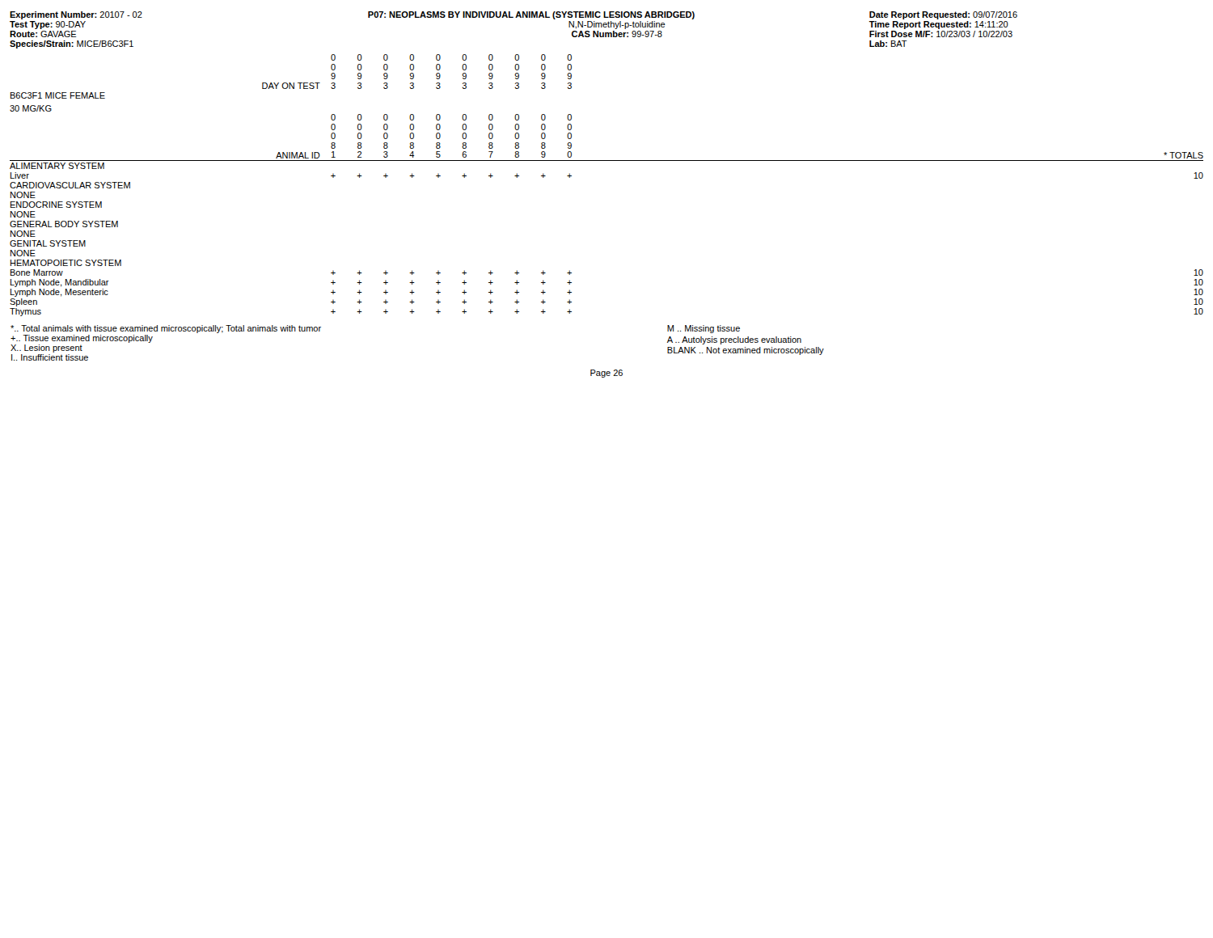| Experiment Number: 20107 - 02 Test Type: 90-DAY Route: GAVAGE Species/Strain: MICE/B6C3F1 | P07: NEOPLASMS BY INDIVIDUAL ANIMAL (SYSTEMIC LESIONS ABRIDGED) N,N-Dimethyl-p-toluidine CAS Number: 99-97-8 | Date Report Requested: 09/07/2016 Time Report Requested: 14:11:20 First Dose M/F: 10/23/03 / 10/22/03 Lab: BAT |
| DAY ON TEST | 0 0 9 3 | 0 0 9 3 | 0 0 9 3 | 0 0 9 3 | 0 0 9 3 | 0 0 9 3 | 0 0 9 3 | 0 0 9 3 | 0 0 9 3 | 0 0 9 3 | |
| B6C3F1 MICE FEMALE | | |
| 30 MG/KG | | |
| ANIMAL ID | 0 0 0 8 1 | 0 0 0 8 2 | 0 0 0 8 3 | 0 0 0 8 4 | 0 0 0 8 5 | 0 0 0 8 6 | 0 0 0 8 7 | 0 0 0 8 8 | 0 0 0 8 9 | 0 0 0 9 0 | * TOTALS |
| ALIMENTARY SYSTEM |
| Liver | + | + | + | + | + | + | + | + | + | + | 10 |
| CARDIOVASCULAR SYSTEM |
| NONE | | |
| ENDOCRINE SYSTEM |
| NONE | | |
| GENERAL BODY SYSTEM |
| NONE | | |
| GENITAL SYSTEM |
| NONE | | |
| HEMATOPOIETIC SYSTEM |
| Bone Marrow | + | + | + | + | + | + | + | + | + | + | 10 |
| Lymph Node, Mandibular | + | + | + | + | + | + | + | + | + | + | 10 |
| Lymph Node, Mesenteric | + | + | + | + | + | + | + | + | + | + | 10 |
| Spleen | + | + | + | + | + | + | + | + | + | + | 10 |
| Thymus | + | + | + | + | + | + | + | + | + | + | 10 |
| *.. Total animals with tissue examined microscopically; Total animals with tumor +.. Tissue examined microscopically X.. Lesion present I.. Insufficient tissue | M .. Missing tissue A .. Autolysis precludes evaluation BLANK .. Not examined microscopically |
Page 26